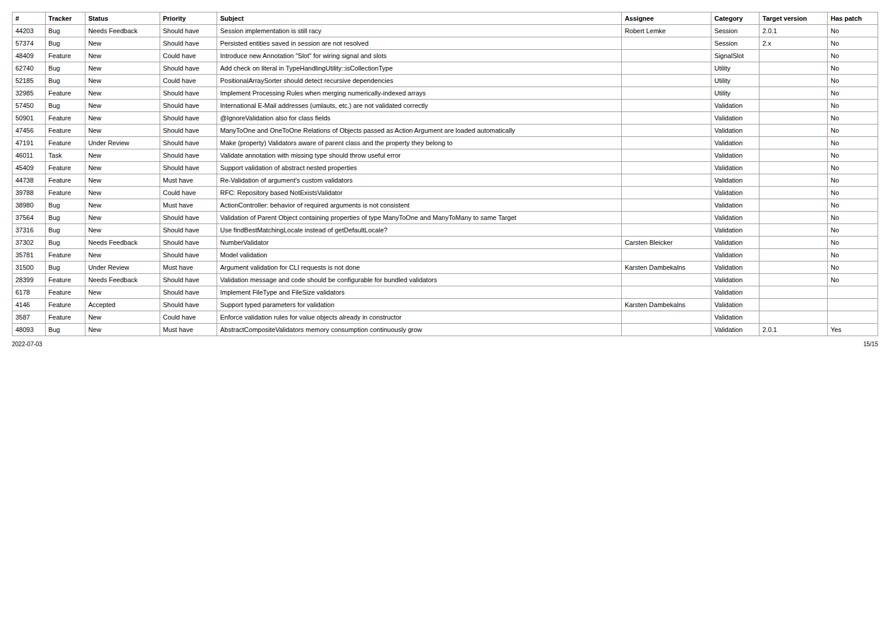| # | Tracker | Status | Priority | Subject | Assignee | Category | Target version | Has patch |
| --- | --- | --- | --- | --- | --- | --- | --- | --- |
| 44203 | Bug | Needs Feedback | Should have | Session implementation is still racy | Robert Lemke | Session | 2.0.1 | No |
| 57374 | Bug | New | Should have | Persisted entities saved in session are not resolved | | Session | 2.x | No |
| 48409 | Feature | New | Could have | Introduce new Annotation "Slot" for wiring signal and slots | | SignalSlot | | No |
| 62740 | Bug | New | Should have | Add check on literal in TypeHandlingUtility::isCollectionType | | Utility | | No |
| 52185 | Bug | New | Could have | PositionalArraySorter should detect recursive dependencies | | Utility | | No |
| 32985 | Feature | New | Should have | Implement Processing Rules when merging numerically-indexed arrays | | Utility | | No |
| 57450 | Bug | New | Should have | International E-Mail addresses (umlauts, etc.) are not validated correctly | | Validation | | No |
| 50901 | Feature | New | Should have | @IgnoreValidation also for class fields | | Validation | | No |
| 47456 | Feature | New | Should have | ManyToOne and OneToOne Relations of Objects passed as Action Argument are loaded automatically | | Validation | | No |
| 47191 | Feature | Under Review | Should have | Make (property) Validators aware of parent class and the property they belong to | | Validation | | No |
| 46011 | Task | New | Should have | Validate annotation with missing type should throw useful error | | Validation | | No |
| 45409 | Feature | New | Should have | Support validation of abstract nested properties | | Validation | | No |
| 44738 | Feature | New | Must have | Re-Validation of argument's custom validators | | Validation | | No |
| 39788 | Feature | New | Could have | RFC: Repository based NotExistsValidator | | Validation | | No |
| 38980 | Bug | New | Must have | ActionController: behavior of required arguments is not consistent | | Validation | | No |
| 37564 | Bug | New | Should have | Validation of Parent Object containing properties of type ManyToOne and ManyToMany to same Target | | Validation | | No |
| 37316 | Bug | New | Should have | Use findBestMatchingLocale instead of getDefaultLocale? | | Validation | | No |
| 37302 | Bug | Needs Feedback | Should have | NumberValidator | Carsten Bleicker | Validation | | No |
| 35781 | Feature | New | Should have | Model validation | | Validation | | No |
| 31500 | Bug | Under Review | Must have | Argument validation for CLI requests is not done | Karsten Dambekalns | Validation | | No |
| 28399 | Feature | Needs Feedback | Should have | Validation message and code should be configurable for bundled validators | | Validation | | No |
| 6178 | Feature | New | Should have | Implement FileType and FileSize validators | | Validation | | |
| 4146 | Feature | Accepted | Should have | Support typed parameters for validation | Karsten Dambekalns | Validation | | |
| 3587 | Feature | New | Could have | Enforce validation rules for value objects already in constructor | | Validation | | |
| 48093 | Bug | New | Must have | AbstractCompositeValidators memory consumption continuously grow | | Validation | 2.0.1 | Yes |
2022-07-03 15/15